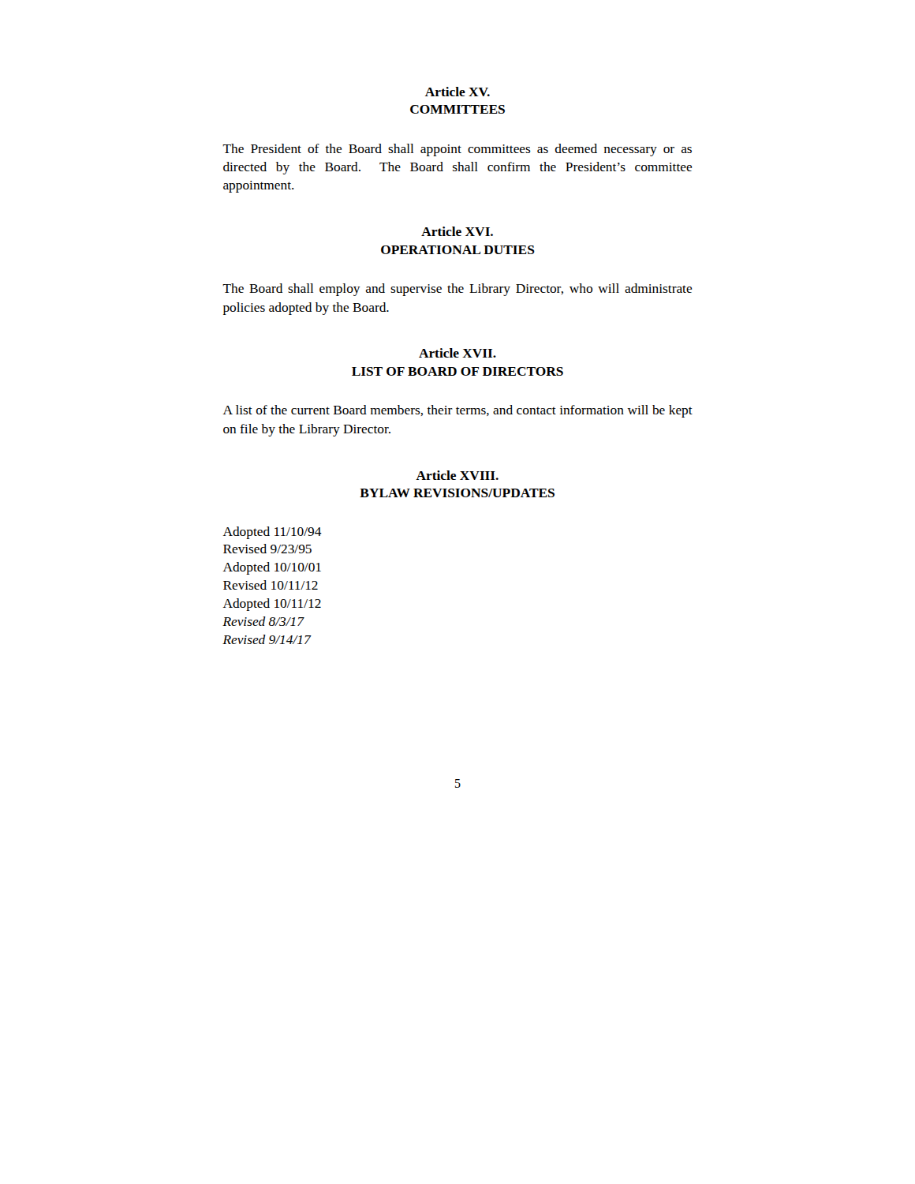Article XV.
COMMITTEES
The President of the Board shall appoint committees as deemed necessary or as directed by the Board. The Board shall confirm the President’s committee appointment.
Article XVI.
OPERATIONAL DUTIES
The Board shall employ and supervise the Library Director, who will administrate policies adopted by the Board.
Article XVII.
LIST OF BOARD OF DIRECTORS
A list of the current Board members, their terms, and contact information will be kept on file by the Library Director.
Article XVIII.
BYLAW REVISIONS/UPDATES
Adopted 11/10/94
Revised 9/23/95
Adopted 10/10/01
Revised 10/11/12
Adopted 10/11/12
Revised 8/3/17
Revised 9/14/17
5